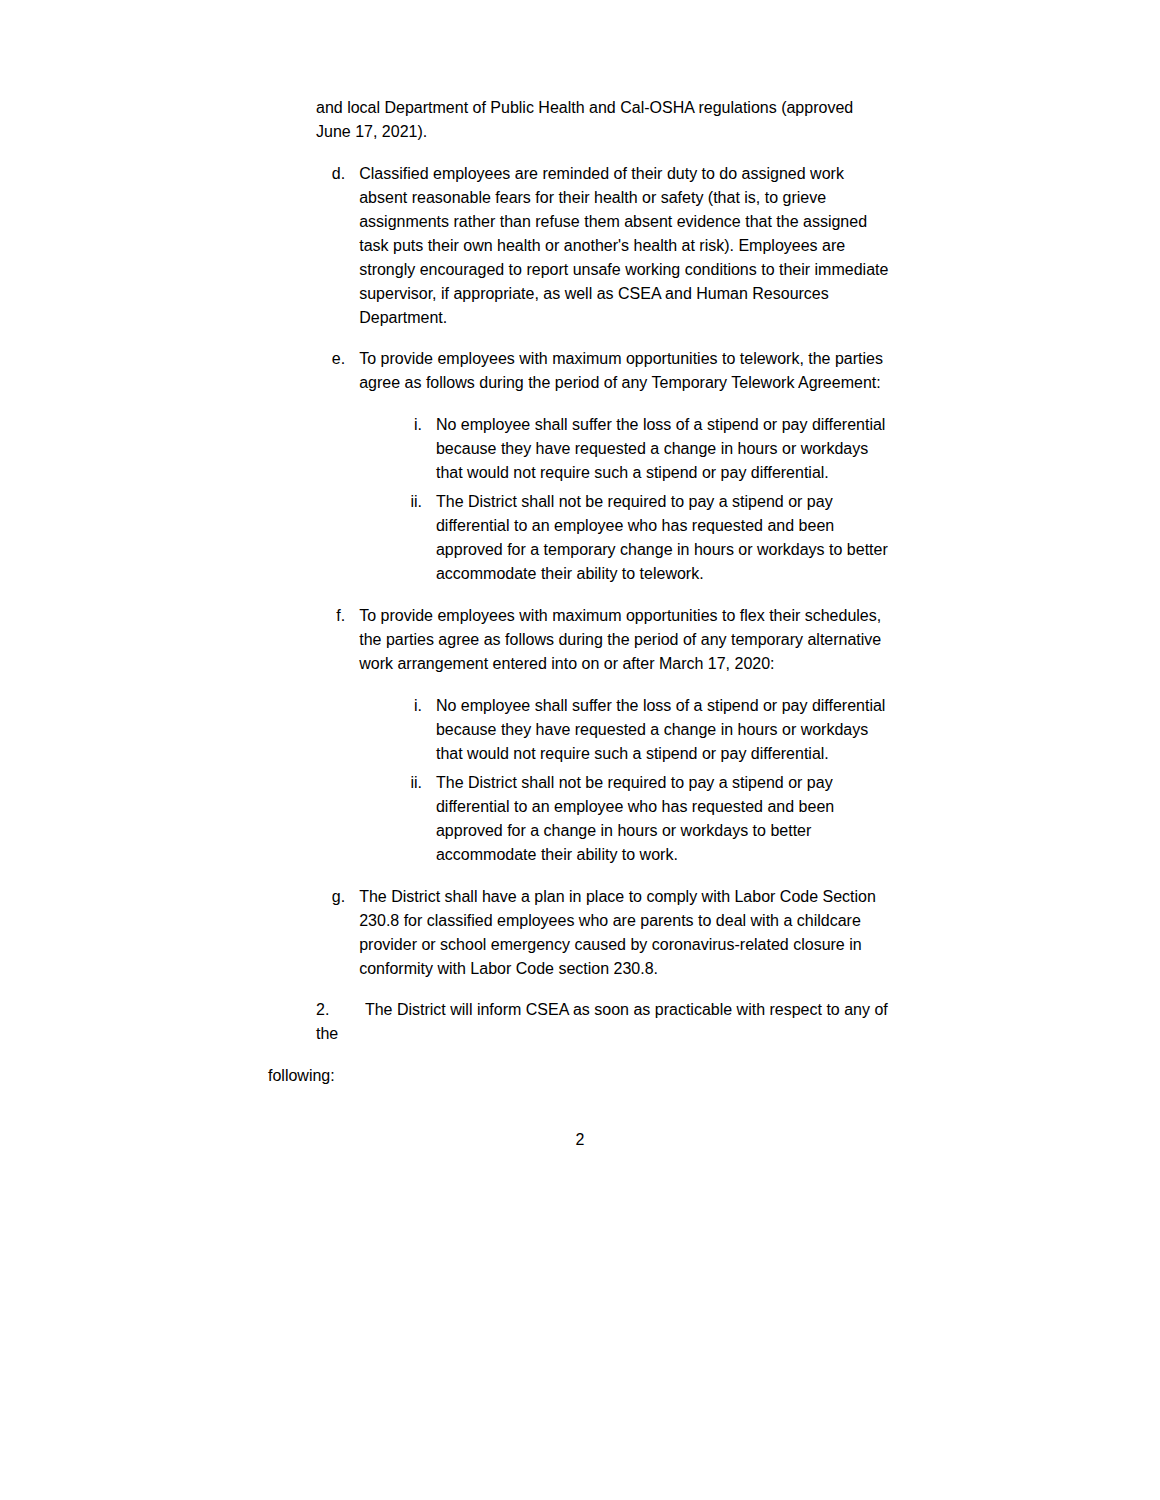and local Department of Public Health and Cal-OSHA regulations (approved June 17, 2021).
Classified employees are reminded of their duty to do assigned work absent reasonable fears for their health or safety (that is, to grieve assignments rather than refuse them absent evidence that the assigned task puts their own health or another's health at risk). Employees are strongly encouraged to report unsafe working conditions to their immediate supervisor, if appropriate, as well as CSEA and Human Resources Department.
To provide employees with maximum opportunities to telework, the parties agree as follows during the period of any Temporary Telework Agreement:
No employee shall suffer the loss of a stipend or pay differential because they have requested a change in hours or workdays that would not require such a stipend or pay differential.
The District shall not be required to pay a stipend or pay differential to an employee who has requested and been approved for a temporary change in hours or workdays to better accommodate their ability to telework.
To provide employees with maximum opportunities to flex their schedules, the parties agree as follows during the period of any temporary alternative work arrangement entered into on or after March 17, 2020:
No employee shall suffer the loss of a stipend or pay differential because they have requested a change in hours or workdays that would not require such a stipend or pay differential.
The District shall not be required to pay a stipend or pay differential to an employee who has requested and been approved for a change in hours or workdays to better accommodate their ability to work.
The District shall have a plan in place to comply with Labor Code Section 230.8 for classified employees who are parents to deal with a childcare provider or school emergency caused by coronavirus-related closure in conformity with Labor Code section 230.8.
2. The District will inform CSEA as soon as practicable with respect to any of the
following:
2